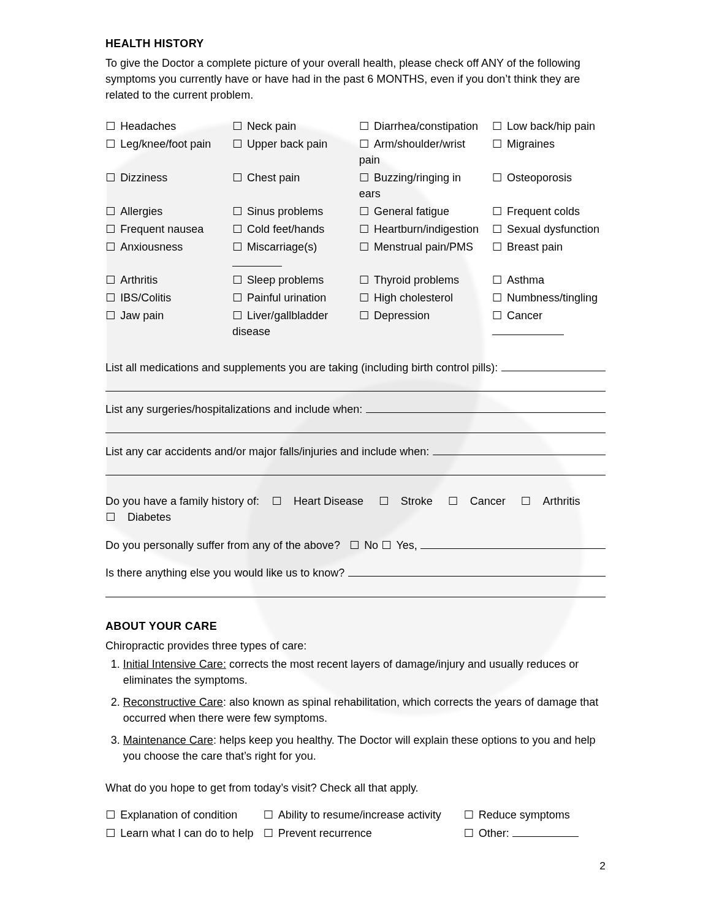HEALTH HISTORY
To give the Doctor a complete picture of your overall health, please check off ANY of the following symptoms you currently have or have had in the past 6 MONTHS, even if you don’t think they are related to the current problem.
☐Headaches
☐Neck pain
☐Diarrhea/constipation
☐Low back/hip pain
☐Leg/knee/foot pain
☐Upper back pain
☐Arm/shoulder/wrist pain
☐Migraines
☐Dizziness
☐Chest pain
☐Buzzing/ringing in ears
☐Osteoporosis
☐Allergies
☐Sinus problems
☐General fatigue
☐Frequent colds
☐Frequent nausea
☐Cold feet/hands
☐Heartburn/indigestion
☐Sexual dysfunction
☐Anxiousness
☐Miscarriage(s)
☐Menstrual pain/PMS
☐Breast pain
☐Arthritis
☐Sleep problems
☐Thyroid problems
☐Asthma
☐IBS/Colitis
☐Painful urination
☐High cholesterol
☐Numbness/tingling
☐Jaw pain
☐Liver/gallbladder disease
☐Depression
☐Cancer
List all medications and supplements you are taking (including birth control pills):
List any surgeries/hospitalizations and include when:
List any car accidents and/or major falls/injuries and include when:
Do you have a family history of: ☐Heart Disease ☐Stroke ☐Cancer ☐Arthritis ☐Diabetes
Do you personally suffer from any of the above? ☐No ☐Yes,
Is there anything else you would like us to know?
ABOUT YOUR CARE
Chiropractic provides three types of care:
Initial Intensive Care: corrects the most recent layers of damage/injury and usually reduces or eliminates the symptoms.
Reconstructive Care: also known as spinal rehabilitation, which corrects the years of damage that occurred when there were few symptoms.
Maintenance Care: helps keep you healthy. The Doctor will explain these options to you and help you choose the care that’s right for you.
What do you hope to get from today’s visit? Check all that apply.
☐Explanation of condition
☐Ability to resume/increase activity
☐Reduce symptoms
☐Learn what I can do to help
☐Prevent recurrence
☐Other:
2